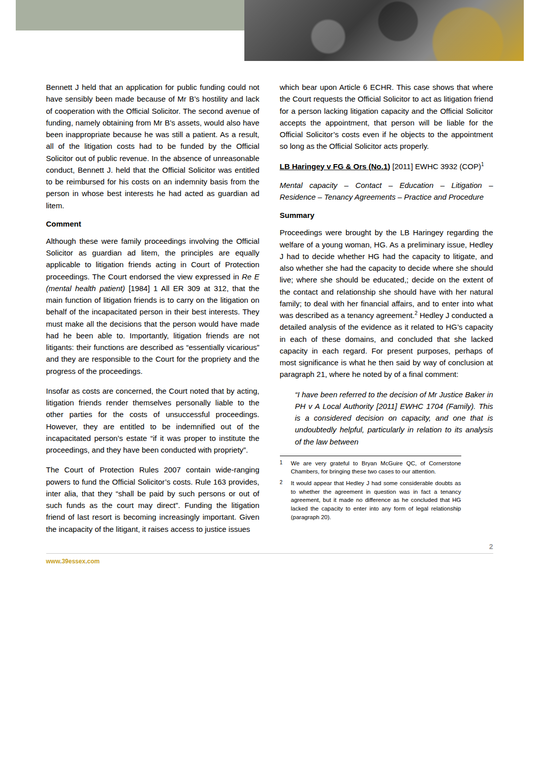Bennett J held that an application for public funding could not have sensibly been made because of Mr B’s hostility and lack of cooperation with the Official Solicitor. The second avenue of funding, namely obtaining from Mr B’s assets, would also have been inappropriate because he was still a patient. As a result, all of the litigation costs had to be funded by the Official Solicitor out of public revenue. In the absence of unreasonable conduct, Bennett J. held that the Official Solicitor was entitled to be reimbursed for his costs on an indemnity basis from the person in whose best interests he had acted as guardian ad litem.
Comment
Although these were family proceedings involving the Official Solicitor as guardian ad litem, the principles are equally applicable to litigation friends acting in Court of Protection proceedings. The Court endorsed the view expressed in Re E (mental health patient) [1984] 1 All ER 309 at 312, that the main function of litigation friends is to carry on the litigation on behalf of the incapacitated person in their best interests. They must make all the decisions that the person would have made had he been able to. Importantly, litigation friends are not litigants: their functions are described as “essentially vicarious” and they are responsible to the Court for the propriety and the progress of the proceedings.
Insofar as costs are concerned, the Court noted that by acting, litigation friends render themselves personally liable to the other parties for the costs of unsuccessful proceedings. However, they are entitled to be indemnified out of the incapacitated person’s estate “if it was proper to institute the proceedings, and they have been conducted with propriety”.
The Court of Protection Rules 2007 contain wide-ranging powers to fund the Official Solicitor’s costs. Rule 163 provides, inter alia, that they “shall be paid by such persons or out of such funds as the court may direct”. Funding the litigation friend of last resort is becoming increasingly important. Given the incapacity of the litigant, it raises access to justice issues
which bear upon Article 6 ECHR. This case shows that where the Court requests the Official Solicitor to act as litigation friend for a person lacking litigation capacity and the Official Solicitor accepts the appointment, that person will be liable for the Official Solicitor’s costs even if he objects to the appointment so long as the Official Solicitor acts properly.
LB Haringey v FG & Ors (No.1) [2011] EWHC 3932 (COP)1
Mental capacity – Contact – Education – Litigation – Residence – Tenancy Agreements – Practice and Procedure
Summary
Proceedings were brought by the LB Haringey regarding the welfare of a young woman, HG. As a preliminary issue, Hedley J had to decide whether HG had the capacity to litigate, and also whether she had the capacity to decide where she should live; where she should be educated,; decide on the extent of the contact and relationship she should have with her natural family; to deal with her financial affairs, and to enter into what was described as a tenancy agreement.2 Hedley J conducted a detailed analysis of the evidence as it related to HG’s capacity in each of these domains, and concluded that she lacked capacity in each regard. For present purposes, perhaps of most significance is what he then said by way of conclusion at paragraph 21, where he noted by of a final comment:
“I have been referred to the decision of Mr Justice Baker in PH v A Local Authority [2011] EWHC 1704 (Family). This is a considered decision on capacity, and one that is undoubtedly helpful, particularly in relation to its analysis of the law between
1 We are very grateful to Bryan McGuire QC, of Cornerstone Chambers, for bringing these two cases to our attention.
2 It would appear that Hedley J had some considerable doubts as to whether the agreement in question was in fact a tenancy agreement, but it made no difference as he concluded that HG lacked the capacity to enter into any form of legal relationship (paragraph 20).
2
www. 39essex. com